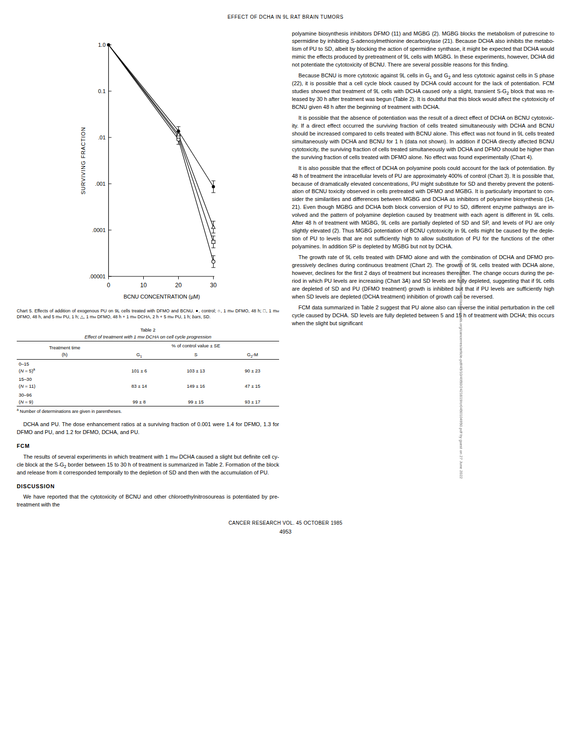EFFECT OF DCHA IN 9L RAT BRAIN TUMORS
1.0 0.1 .01 .001 .0001 .00001 0 10 20 30 BCNU CONCENTRATION (µM) SURVIVING FRACTION
Chart 5. Effects of addition of exogenous PU on 9L cells treated with DFMO and BCNU. ●, control; ○, 1 mm DFMO, 48 h; □, 1 mm DFMO, 48 h, and 5 mm PU, 1 h; △, 1 mm DFMO, 48 h + 1 mm DCHA, 2 h + 5 mm PU, 1 h; bars, SD.
Table 2 Effect of treatment with 1 m m DCHA on cell cycle progression
| Treatment time (h) | % of control value ± SE |
| --- | --- |
| G 1 | S | G 2 -M |
| 0–15 ( N = 5) a | 101 ± 6 | 103 ± 13 | 90 ± 23 |
| 15–30 ( N = 11) | 83 ± 14 | 149 ± 16 | 47 ± 15 |
| 30–96 ( N = 9) | 99 ± 8 | 99 ± 15 | 93 ± 17 |
a Number of determinations are given in parentheses.
DCHA and PU. The dose enhancement ratios at a surviving fraction of 0.001 were 1.4 for DFMO, 1.3 for DFMO and PU, and 1.2 for DFMO, DCHA, and PU.
FCM
The results of several experiments in which treatment with 1 mm DCHA caused a slight but definite cell cycle block at the S-G2 border between 15 to 30 h of treatment is summarized in Table 2. Formation of the block and release from it corresponded temporally to the depletion of SD and then with the accumulation of PU.
DISCUSSION
We have reported that the cytotoxicity of BCNU and other chloroethylnitrosoureas is potentiated by pretreatment with the
polyamine biosynthesis inhibitors DFMO (11) and MGBG (2). MGBG blocks the metabolism of putrescine to spermidine by inhibiting S-adenosylmethionine decarboxylase (21). Because DCHA also inhibits the metabolism of PU to SD, albeit by blocking the action of spermidine synthase, it might be expected that DCHA would mimic the effects produced by pretreatment of 9L cells with MGBG. In these experiments, however, DCHA did not potentiate the cytotoxicity of BCNU. There are several possible reasons for this finding.
Because BCNU is more cytotoxic against 9L cells in G1 and G2 and less cytotoxic against cells in S phase (22), it is possible that a cell cycle block caused by DCHA could account for the lack of potentiation. FCM studies showed that treatment of 9L cells with DCHA caused only a slight, transient S-G2 block that was released by 30 h after treatment was begun (Table 2). It is doubtful that this block would affect the cytotoxicity of BCNU given 48 h after the beginning of treatment with DCHA.
It is possible that the absence of potentiation was the result of a direct effect of DCHA on BCNU cytotoxicity. If a direct effect occurred the surviving fraction of cells treated simultaneously with DCHA and BCNU should be increased compared to cells treated with BCNU alone. This effect was not found in 9L cells treated simultaneously with DCHA and BCNU for 1 h (data not shown). In addition if DCHA directly affected BCNU cytotoxicity, the surviving fraction of cells treated simultaneously with DCHA and DFMO should be higher than the surviving fraction of cells treated with DFMO alone. No effect was found experimentally (Chart 4).
It is also possible that the effect of DCHA on polyamine pools could account for the lack of potentiation. By 48 h of treatment the intracellular levels of PU are approximately 400% of control (Chart 3). It is possible that, because of dramatically elevated concentrations, PU might substitute for SD and thereby prevent the potentiation of BCNU toxicity observed in cells pretreated with DFMO and MGBG. It is particularly important to consider the similarities and differences between MGBG and DCHA as inhibitors of polyamine biosynthesis (14, 21). Even though MGBG and DCHA both block conversion of PU to SD, different enzyme pathways are involved and the pattern of polyamine depletion caused by treatment with each agent is different in 9L cells. After 48 h of treatment with MGBG, 9L cells are partially depleted of SD and SP, and levels of PU are only slightly elevated (2). Thus MGBG potentiation of BCNU cytotoxicity in 9L cells might be caused by the depletion of PU to levels that are not sufficiently high to allow substitution of PU for the functions of the other polyamines. In addition SP is depleted by MGBG but not by DCHA.
The growth rate of 9L cells treated with DFMO alone and with the combination of DCHA and DFMO progressively declines during continuous treatment (Chart 2). The growth of 9L cells treated with DCHA alone, however, declines for the first 2 days of treatment but increases thereafter. The change occurs during the period in which PU levels are increasing (Chart 3A) and SD levels are fully depleted, suggesting that if 9L cells are depleted of SD and PU (DFMO treatment) growth is inhibited but that if PU levels are sufficiently high when SD levels are depleted (DCHA treatment) inhibition of growth can be reversed.
FCM data summarized in Table 2 suggest that PU alone also can reverse the initial perturbation in the cell cycle caused by DCHA. SD levels are fully depleted between 5 and 15 h of treatment with DCHA; this occurs when the slight but significant
CANCER RESEARCH VOL. 45 OCTOBER 1985
4953
Downloaded from http://aacrjournals.org/cancerres/article-pdf/45/10/4950/2421619/cr0450104950.pdf by guest on 27 June 2022